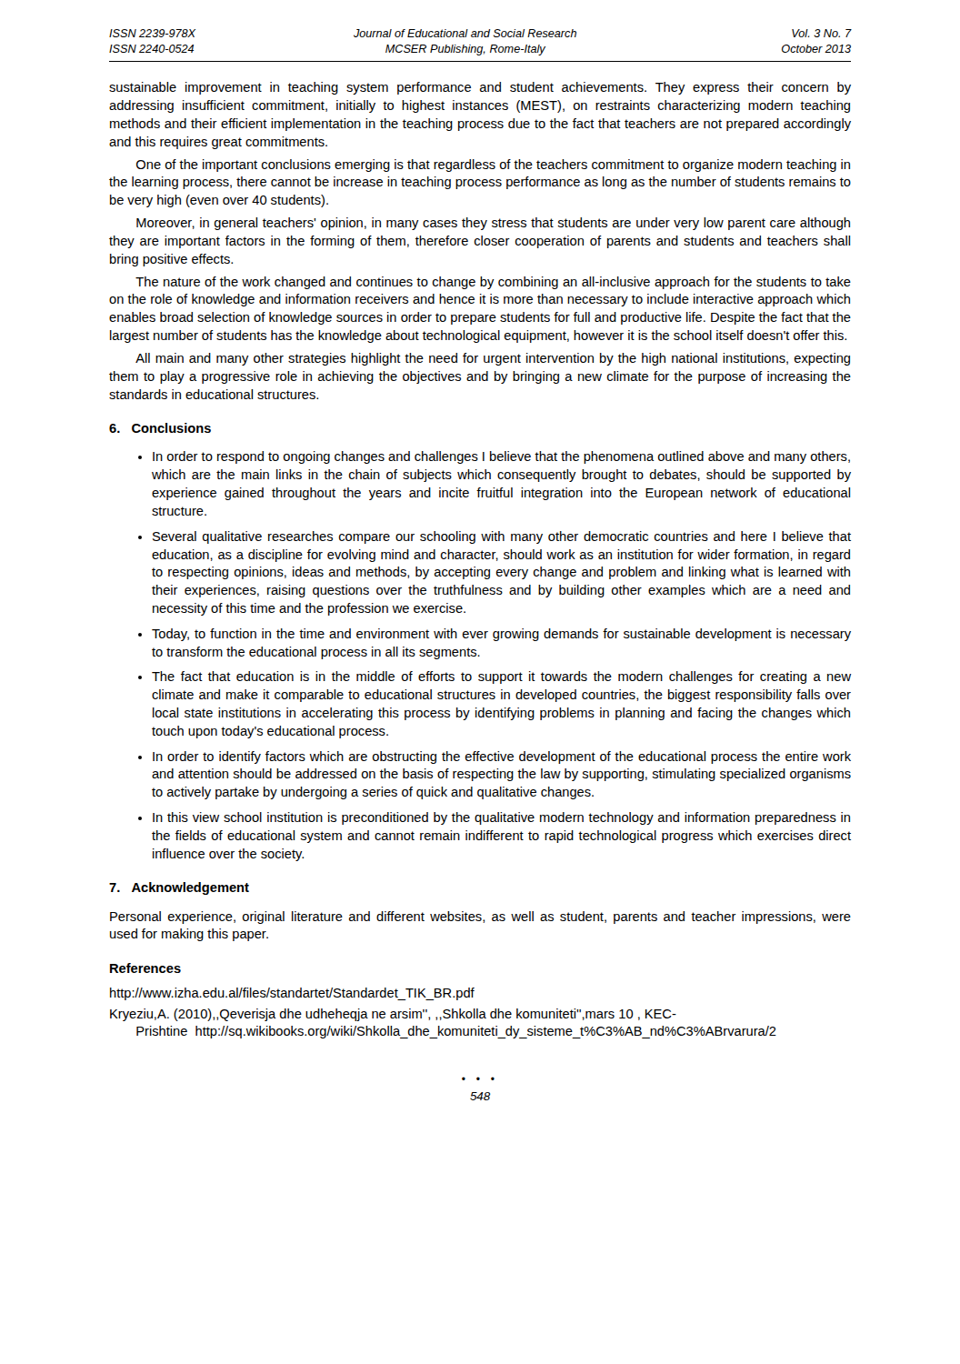| ISSN 2239-978X ISSN 2240-0524 | Journal of Educational and Social Research MCSER Publishing, Rome-Italy | Vol. 3 No. 7 October 2013 |
sustainable improvement in teaching system performance and student achievements. They express their concern by addressing insufficient commitment, initially to highest instances (MEST), on restraints characterizing modern teaching methods and their efficient implementation in the teaching process due to the fact that teachers are not prepared accordingly and this requires great commitments.
One of the important conclusions emerging is that regardless of the teachers commitment to organize modern teaching in the learning process, there cannot be increase in teaching process performance as long as the number of students remains to be very high (even over 40 students).
Moreover, in general teachers' opinion, in many cases they stress that students are under very low parent care although they are important factors in the forming of them, therefore closer cooperation of parents and students and teachers shall bring positive effects.
The nature of the work changed and continues to change by combining an all-inclusive approach for the students to take on the role of knowledge and information receivers and hence it is more than necessary to include interactive approach which enables broad selection of knowledge sources in order to prepare students for full and productive life. Despite the fact that the largest number of students has the knowledge about technological equipment, however it is the school itself doesn't offer this.
All main and many other strategies highlight the need for urgent intervention by the high national institutions, expecting them to play a progressive role in achieving the objectives and by bringing a new climate for the purpose of increasing the standards in educational structures.
6. Conclusions
In order to respond to ongoing changes and challenges I believe that the phenomena outlined above and many others, which are the main links in the chain of subjects which consequently brought to debates, should be supported by experience gained throughout the years and incite fruitful integration into the European network of educational structure.
Several qualitative researches compare our schooling with many other democratic countries and here I believe that education, as a discipline for evolving mind and character, should work as an institution for wider formation, in regard to respecting opinions, ideas and methods, by accepting every change and problem and linking what is learned with their experiences, raising questions over the truthfulness and by building other examples which are a need and necessity of this time and the profession we exercise.
Today, to function in the time and environment with ever growing demands for sustainable development is necessary to transform the educational process in all its segments.
The fact that education is in the middle of efforts to support it towards the modern challenges for creating a new climate and make it comparable to educational structures in developed countries, the biggest responsibility falls over local state institutions in accelerating this process by identifying problems in planning and facing the changes which touch upon today's educational process.
In order to identify factors which are obstructing the effective development of the educational process the entire work and attention should be addressed on the basis of respecting the law by supporting, stimulating specialized organisms to actively partake by undergoing a series of quick and qualitative changes.
In this view school institution is preconditioned by the qualitative modern technology and information preparedness in the fields of educational system and cannot remain indifferent to rapid technological progress which exercises direct influence over the society.
7. Acknowledgement
Personal experience, original literature and different websites, as well as student, parents and teacher impressions, were used for making this paper.
References
http://www.izha.edu.al/files/standartet/Standardet_TIK_BR.pdf
Kryeziu,A. (2010),,Qeverisja dhe udheheqja ne arsim'', ,,Shkolla dhe komuniteti'',mars 10 , KEC-Prishtine http://sq.wikibooks.org/wiki/Shkolla_dhe_komuniteti_dy_sisteme_t%C3%AB_nd%C3%ABrvarura/2
• • •
548